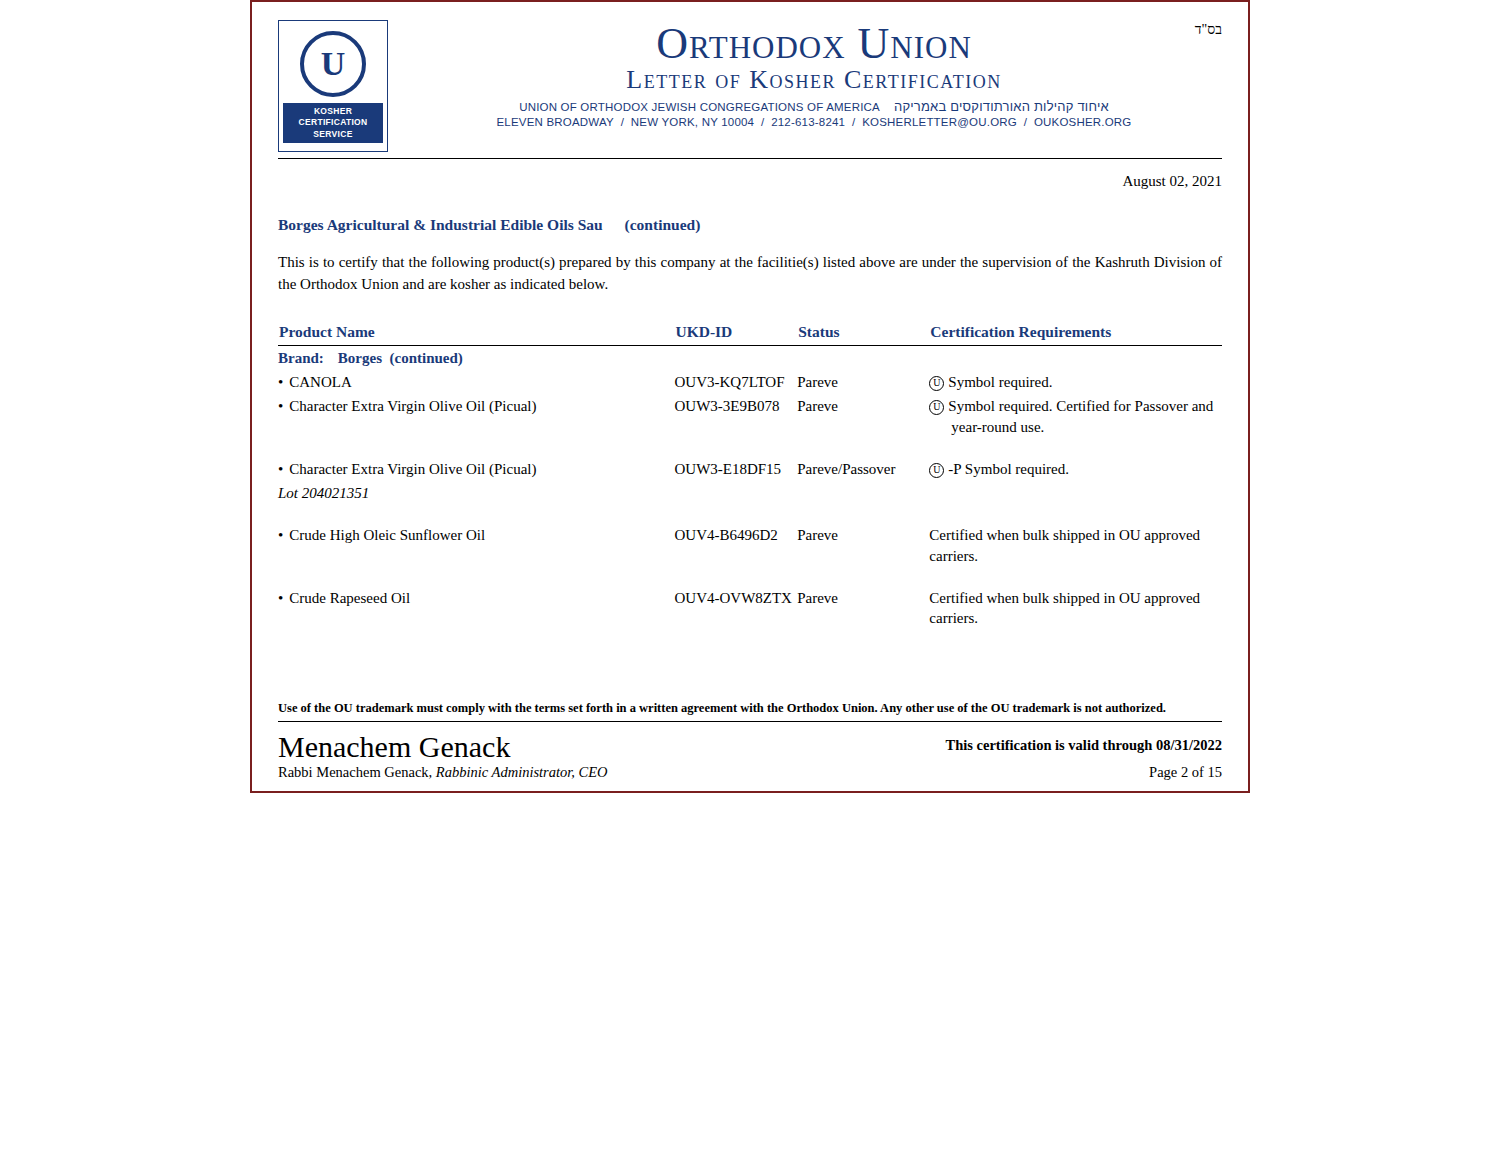U
KOSHER
CERTIFICATION
SERVICE
בס"ד
Orthodox Union
Letter of Kosher Certification
UNION OF ORTHODOX JEWISH CONGREGATIONS OF AMERICA איחוד קהילות האורתודוקסים באמריקה
ELEVEN BROADWAY / NEW YORK, NY 10004 / 212-613-8241 / KOSHERLETTER@OU.ORG / OUKOSHER.ORG
August 02, 2021
Borges Agricultural & Industrial Edible Oils Sau (continued)
This is to certify that the following product(s) prepared by this company at the facilitie(s) listed above are under the supervision of the Kashruth Division of the Orthodox Union and are kosher as indicated below.
| Product Name | UKD-ID | Status | Certification Requirements |
| --- | --- | --- | --- |
| Brand: Borges (continued) |
| • CANOLA | OUV3-KQ7LTOF | Pareve | U Symbol required. |
| • Character Extra Virgin Olive Oil (Picual) | OUW3-3E9B078 | Pareve | U Symbol required. Certified for Passover and year-round use. |
| • Character Extra Virgin Olive Oil (Picual) | OUW3-E18DF15 | Pareve/Passover | U -P Symbol required. |
| Lot 204021351 | | | |
| • Crude High Oleic Sunflower Oil | OUV4-B6496D2 | Pareve | Certified when bulk shipped in OU approved carriers. |
| • Crude Rapeseed Oil | OUV4-OVW8ZTX | Pareve | Certified when bulk shipped in OU approved carriers. |
Use of the OU trademark must comply with the terms set forth in a written agreement with the Orthodox Union. Any other use of the OU trademark is not authorized.
Menachem Genack
Rabbi Menachem Genack, Rabbinic Administrator, CEO
This certification is valid through 08/31/2022
Page 2 of 15